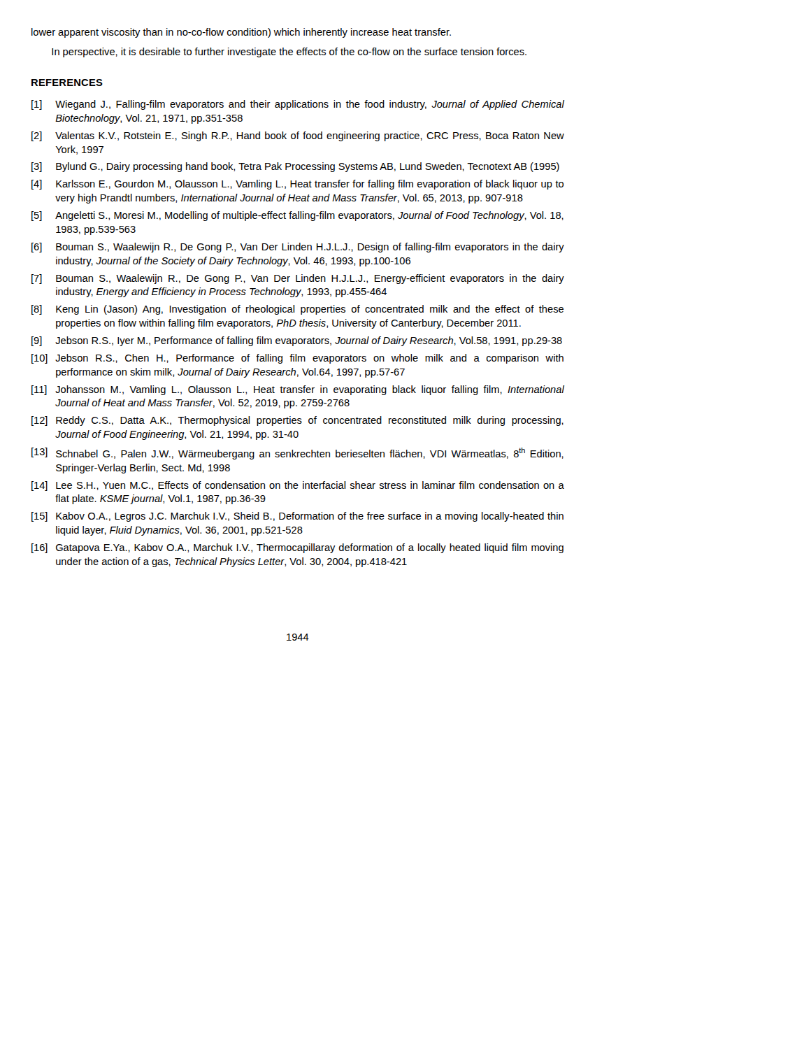lower apparent viscosity than in no-co-flow condition) which inherently increase heat transfer.
In perspective, it is desirable to further investigate the effects of the co-flow on the surface tension forces.
REFERENCES
[1] Wiegand J., Falling-film evaporators and their applications in the food industry, Journal of Applied Chemical Biotechnology, Vol. 21, 1971, pp.351-358
[2] Valentas K.V., Rotstein E., Singh R.P., Hand book of food engineering practice, CRC Press, Boca Raton New York, 1997
[3] Bylund G., Dairy processing hand book, Tetra Pak Processing Systems AB, Lund Sweden, Tecnotext AB (1995)
[4] Karlsson E., Gourdon M., Olausson L., Vamling L., Heat transfer for falling film evaporation of black liquor up to very high Prandtl numbers, International Journal of Heat and Mass Transfer, Vol. 65, 2013, pp. 907-918
[5] Angeletti S., Moresi M., Modelling of multiple-effect falling-film evaporators, Journal of Food Technology, Vol. 18, 1983, pp.539-563
[6] Bouman S., Waalewijn R., De Gong P., Van Der Linden H.J.L.J., Design of falling-film evaporators in the dairy industry, Journal of the Society of Dairy Technology, Vol. 46, 1993, pp.100-106
[7] Bouman S., Waalewijn R., De Gong P., Van Der Linden H.J.L.J., Energy-efficient evaporators in the dairy industry, Energy and Efficiency in Process Technology, 1993, pp.455-464
[8] Keng Lin (Jason) Ang, Investigation of rheological properties of concentrated milk and the effect of these properties on flow within falling film evaporators, PhD thesis, University of Canterbury, December 2011.
[9] Jebson R.S., Iyer M., Performance of falling film evaporators, Journal of Dairy Research, Vol.58, 1991, pp.29-38
[10] Jebson R.S., Chen H., Performance of falling film evaporators on whole milk and a comparison with performance on skim milk, Journal of Dairy Research, Vol.64, 1997, pp.57-67
[11] Johansson M., Vamling L., Olausson L., Heat transfer in evaporating black liquor falling film, International Journal of Heat and Mass Transfer, Vol. 52, 2019, pp. 2759-2768
[12] Reddy C.S., Datta A.K., Thermophysical properties of concentrated reconstituted milk during processing, Journal of Food Engineering, Vol. 21, 1994, pp. 31-40
[13] Schnabel G., Palen J.W., Wärmeubergang an senkrechten berieselten flächen, VDI Wärmeatlas, 8th Edition, Springer-Verlag Berlin, Sect. Md, 1998
[14] Lee S.H., Yuen M.C., Effects of condensation on the interfacial shear stress in laminar film condensation on a flat plate. KSME journal, Vol.1, 1987, pp.36-39
[15] Kabov O.A., Legros J.C. Marchuk I.V., Sheid B., Deformation of the free surface in a moving locally-heated thin liquid layer, Fluid Dynamics, Vol. 36, 2001, pp.521-528
[16] Gatapova E.Ya., Kabov O.A., Marchuk I.V., Thermocapillaray deformation of a locally heated liquid film moving under the action of a gas, Technical Physics Letter, Vol. 30, 2004, pp.418-421
1944